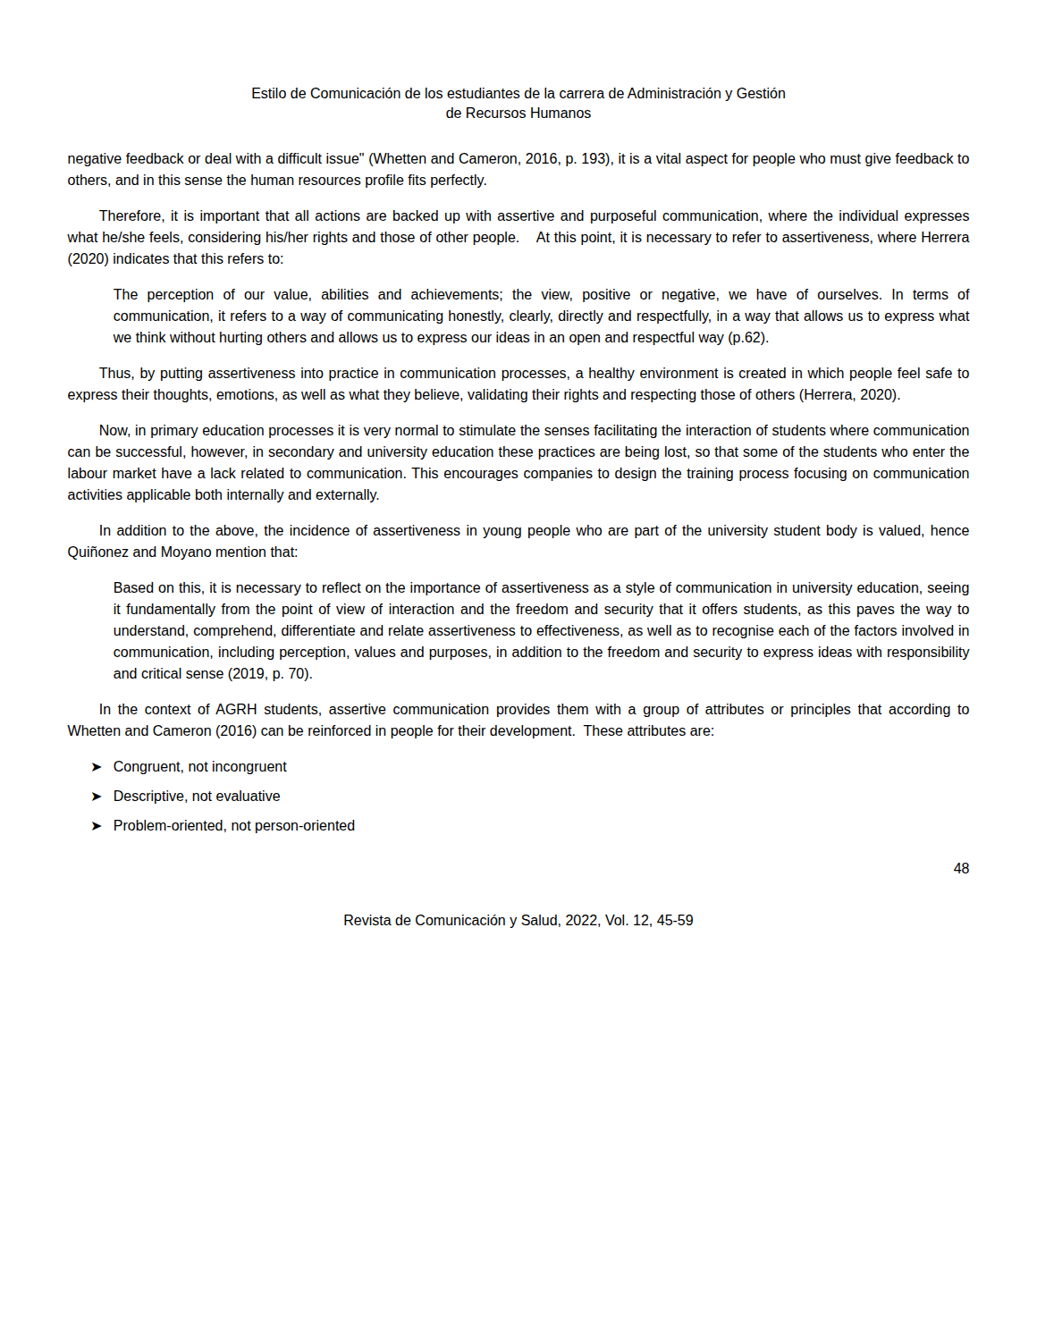Estilo de Comunicación de los estudiantes de la carrera de Administración y Gestión
de Recursos Humanos
negative feedback or deal with a difficult issue" (Whetten and Cameron, 2016, p. 193), it is a vital aspect for people who must give feedback to others, and in this sense the human resources profile fits perfectly.
Therefore, it is important that all actions are backed up with assertive and purposeful communication, where the individual expresses what he/she feels, considering his/her rights and those of other people. At this point, it is necessary to refer to assertiveness, where Herrera (2020) indicates that this refers to:
The perception of our value, abilities and achievements; the view, positive or negative, we have of ourselves. In terms of communication, it refers to a way of communicating honestly, clearly, directly and respectfully, in a way that allows us to express what we think without hurting others and allows us to express our ideas in an open and respectful way (p.62).
Thus, by putting assertiveness into practice in communication processes, a healthy environment is created in which people feel safe to express their thoughts, emotions, as well as what they believe, validating their rights and respecting those of others (Herrera, 2020).
Now, in primary education processes it is very normal to stimulate the senses facilitating the interaction of students where communication can be successful, however, in secondary and university education these practices are being lost, so that some of the students who enter the labour market have a lack related to communication. This encourages companies to design the training process focusing on communication activities applicable both internally and externally.
In addition to the above, the incidence of assertiveness in young people who are part of the university student body is valued, hence Quiñonez and Moyano mention that:
Based on this, it is necessary to reflect on the importance of assertiveness as a style of communication in university education, seeing it fundamentally from the point of view of interaction and the freedom and security that it offers students, as this paves the way to understand, comprehend, differentiate and relate assertiveness to effectiveness, as well as to recognise each of the factors involved in communication, including perception, values and purposes, in addition to the freedom and security to express ideas with responsibility and critical sense (2019, p. 70).
In the context of AGRH students, assertive communication provides them with a group of attributes or principles that according to Whetten and Cameron (2016) can be reinforced in people for their development. These attributes are:
Congruent, not incongruent
Descriptive, not evaluative
Problem-oriented, not person-oriented
48
Revista de Comunicación y Salud, 2022, Vol. 12, 45-59